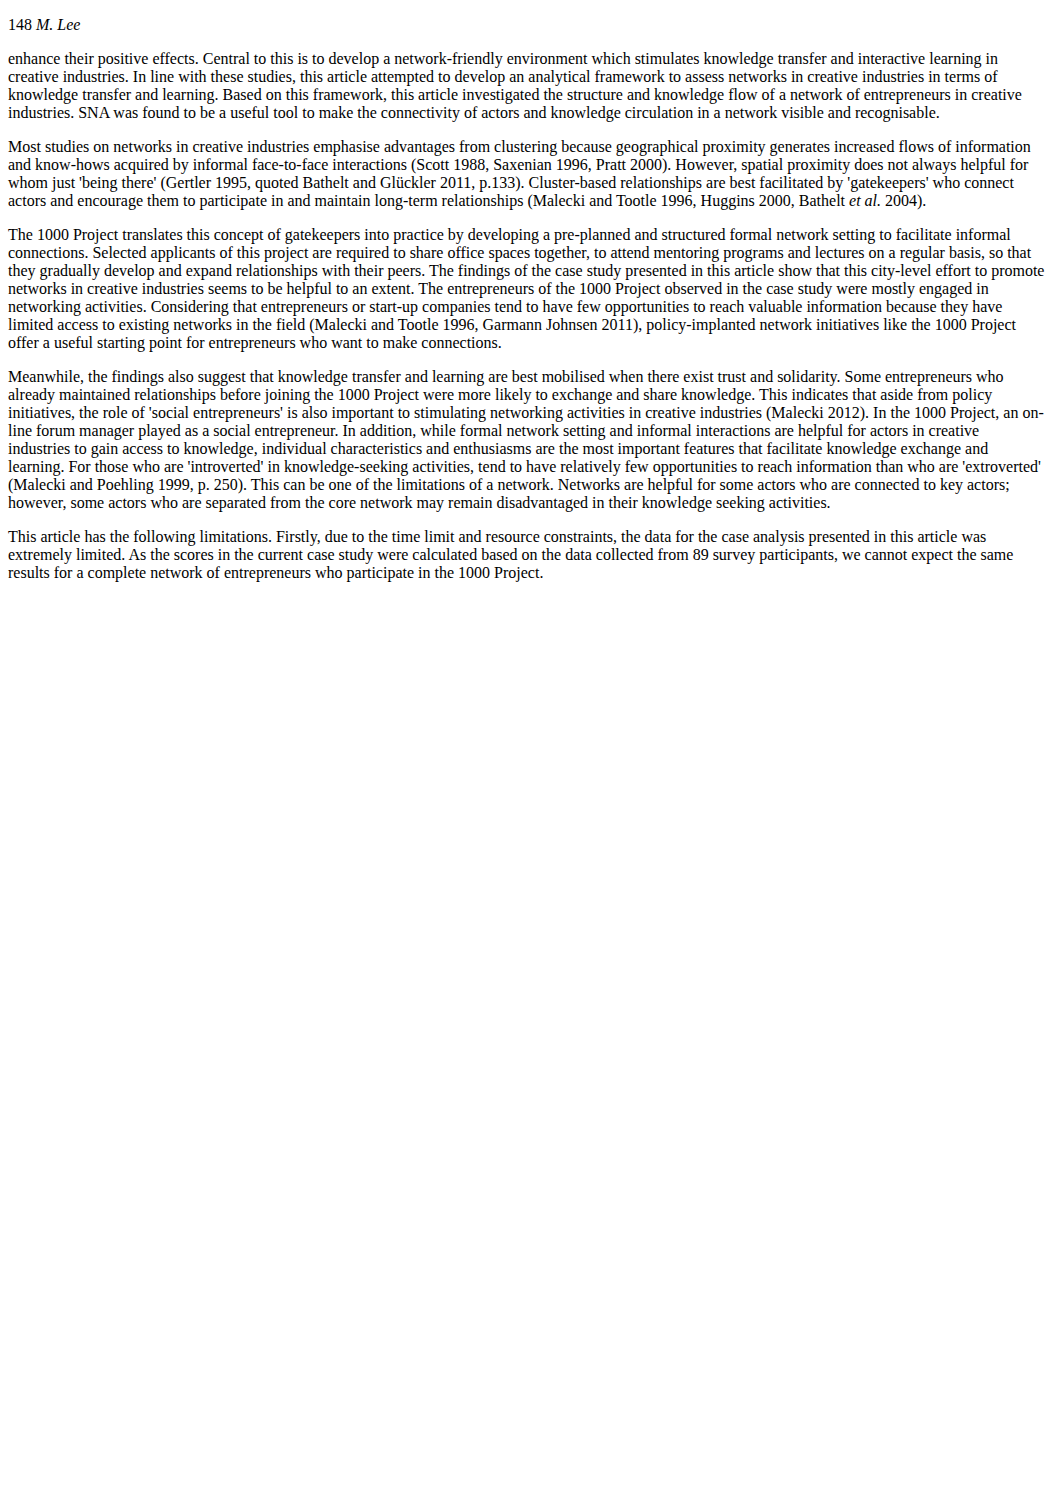148 M. Lee
enhance their positive effects. Central to this is to develop a network-friendly environment which stimulates knowledge transfer and interactive learning in creative industries. In line with these studies, this article attempted to develop an analytical framework to assess networks in creative industries in terms of knowledge transfer and learning. Based on this framework, this article investigated the structure and knowledge flow of a network of entrepreneurs in creative industries. SNA was found to be a useful tool to make the connectivity of actors and knowledge circulation in a network visible and recognisable.
Most studies on networks in creative industries emphasise advantages from clustering because geographical proximity generates increased flows of information and know-hows acquired by informal face-to-face interactions (Scott 1988, Saxenian 1996, Pratt 2000). However, spatial proximity does not always helpful for whom just 'being there' (Gertler 1995, quoted Bathelt and Glückler 2011, p.133). Cluster-based relationships are best facilitated by 'gatekeepers' who connect actors and encourage them to participate in and maintain long-term relationships (Malecki and Tootle 1996, Huggins 2000, Bathelt et al. 2004).
The 1000 Project translates this concept of gatekeepers into practice by developing a pre-planned and structured formal network setting to facilitate informal connections. Selected applicants of this project are required to share office spaces together, to attend mentoring programs and lectures on a regular basis, so that they gradually develop and expand relationships with their peers. The findings of the case study presented in this article show that this city-level effort to promote networks in creative industries seems to be helpful to an extent. The entrepreneurs of the 1000 Project observed in the case study were mostly engaged in networking activities. Considering that entrepreneurs or start-up companies tend to have few opportunities to reach valuable information because they have limited access to existing networks in the field (Malecki and Tootle 1996, Garmann Johnsen 2011), policy-implanted network initiatives like the 1000 Project offer a useful starting point for entrepreneurs who want to make connections.
Meanwhile, the findings also suggest that knowledge transfer and learning are best mobilised when there exist trust and solidarity. Some entrepreneurs who already maintained relationships before joining the 1000 Project were more likely to exchange and share knowledge. This indicates that aside from policy initiatives, the role of 'social entrepreneurs' is also important to stimulating networking activities in creative industries (Malecki 2012). In the 1000 Project, an on-line forum manager played as a social entrepreneur. In addition, while formal network setting and informal interactions are helpful for actors in creative industries to gain access to knowledge, individual characteristics and enthusiasms are the most important features that facilitate knowledge exchange and learning. For those who are 'introverted' in knowledge-seeking activities, tend to have relatively few opportunities to reach information than who are 'extroverted' (Malecki and Poehling 1999, p. 250). This can be one of the limitations of a network. Networks are helpful for some actors who are connected to key actors; however, some actors who are separated from the core network may remain disadvantaged in their knowledge seeking activities.
This article has the following limitations. Firstly, due to the time limit and resource constraints, the data for the case analysis presented in this article was extremely limited. As the scores in the current case study were calculated based on the data collected from 89 survey participants, we cannot expect the same results for a complete network of entrepreneurs who participate in the 1000 Project.